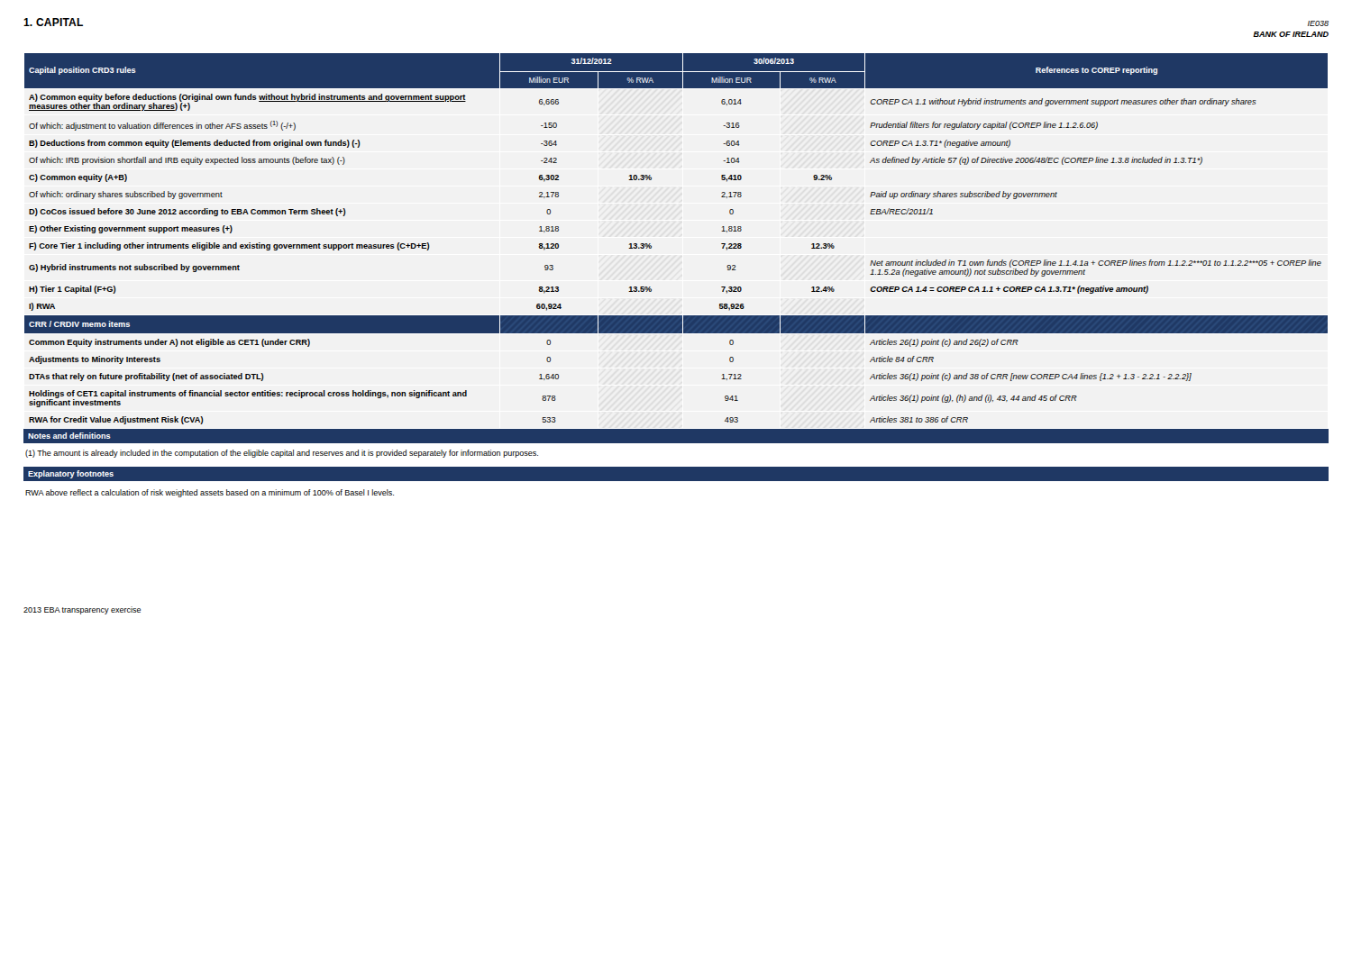1. CAPITAL
IE038
BANK OF IRELAND
| Capital position CRD3 rules | 31/12/2012 | 30/06/2013 | References to COREP reporting |
| --- | --- | --- | --- |
| Million EUR | % RWA | Million EUR | % RWA |
| A) Common equity before deductions (Original own funds without hybrid instruments and government support measures other than ordinary shares ) (+) | 6,666 | | 6,014 | | COREP CA 1.1 without Hybrid instruments and government support measures other than ordinary shares |
| Of which: adjustment to valuation differences in other AFS assets (1) (-/+) | -150 | | -316 | | Prudential filters for regulatory capital (COREP line 1.1.2.6.06) |
| B) Deductions from common equity (Elements deducted from original own funds) (-) | -364 | | -604 | | COREP CA 1.3.T1* (negative amount) |
| Of which: IRB provision shortfall and IRB equity expected loss amounts (before tax) (-) | -242 | | -104 | | As defined by Article 57 (q) of Directive 2006/48/EC (COREP line 1.3.8 included in 1.3.T1*) |
| C) Common equity (A+B) | 6,302 | 10.3% | 5,410 | 9.2% | |
| Of which: ordinary shares subscribed by government | 2,178 | | 2,178 | | Paid up ordinary shares subscribed by government |
| D) CoCos issued before 30 June 2012 according to EBA Common Term Sheet (+) | 0 | | 0 | | EBA/REC/2011/1 |
| E) Other Existing government support measures (+) | 1,818 | | 1,818 | | |
| F) Core Tier 1 including other intruments eligible and existing government support measures (C+D+E) | 8,120 | 13.3% | 7,228 | 12.3% | |
| G) Hybrid instruments not subscribed by government | 93 | | 92 | | Net amount included in T1 own funds (COREP line 1.1.4.1a + COREP lines from 1.1.2.2***01 to 1.1.2.2***05 + COREP line 1.1.5.2a (negative amount)) not subscribed by government |
| H) Tier 1 Capital (F+G) | 8,213 | 13.5% | 7,320 | 12.4% | COREP CA 1.4 = COREP CA 1.1 + COREP CA 1.3.T1* (negative amount) |
| I) RWA | 60,924 | | 58,926 | | |
| CRR / CRDIV memo items | | | | | |
| Common Equity instruments under A) not eligible as CET1 (under CRR) | 0 | | 0 | | Articles 26(1) point (c) and 26(2) of CRR |
| Adjustments to Minority Interests | 0 | | 0 | | Article 84 of CRR |
| DTAs that rely on future profitability (net of associated DTL) | 1,640 | | 1,712 | | Articles 36(1) point (c) and 38 of CRR [new COREP CA4 lines {1.2 + 1.3 - 2.2.1 - 2.2.2}] |
| Holdings of CET1 capital instruments of financial sector entities: reciprocal cross holdings, non significant and significant investments | 878 | | 941 | | Articles 36(1) point (g), (h) and (i), 43, 44 and 45 of CRR |
| RWA for Credit Value Adjustment Risk (CVA) | 533 | | 493 | | Articles 381 to 386 of CRR |
Notes and definitions
(1) The amount is already included in the computation of the eligible capital and reserves and it is provided separately for information purposes.
Explanatory footnotes
RWA above reflect a calculation of risk weighted assets based on a minimum of 100% of Basel I levels.
2013 EBA transparency exercise